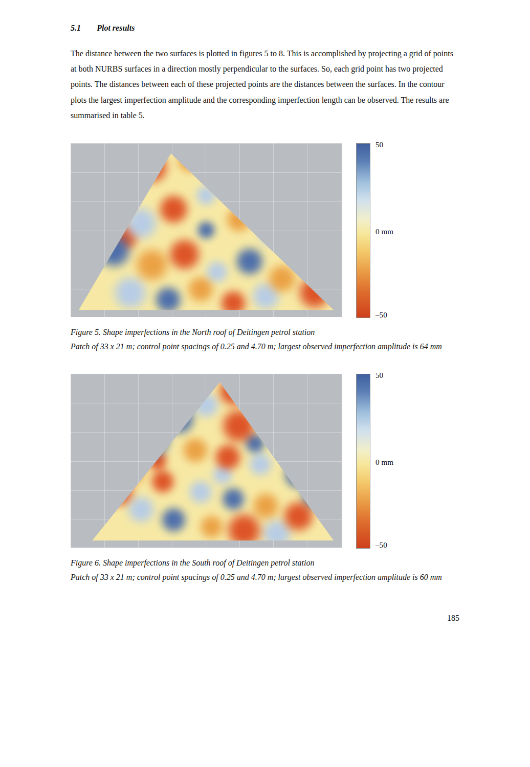5.1 Plot results
The distance between the two surfaces is plotted in figures 5 to 8. This is accomplished by projecting a grid of points at both NURBS surfaces in a direction mostly perpendicular to the surfaces. So, each grid point has two projected points. The distances between each of these projected points are the distances between the surfaces. In the contour plots the largest imperfection amplitude and the corresponding imperfection length can be observed. The results are summarised in table 5.
50 0 mm –50
Figure 5. Shape imperfections in the North roof of Deitingen petrol station Patch of 33 x 21 m; control point spacings of 0.25 and 4.70 m; largest observed imperfection amplitude is 64 mm
50 0 mm –50
Figure 6. Shape imperfections in the South roof of Deitingen petrol station Patch of 33 x 21 m; control point spacings of 0.25 and 4.70 m; largest observed imperfection amplitude is 60 mm
185